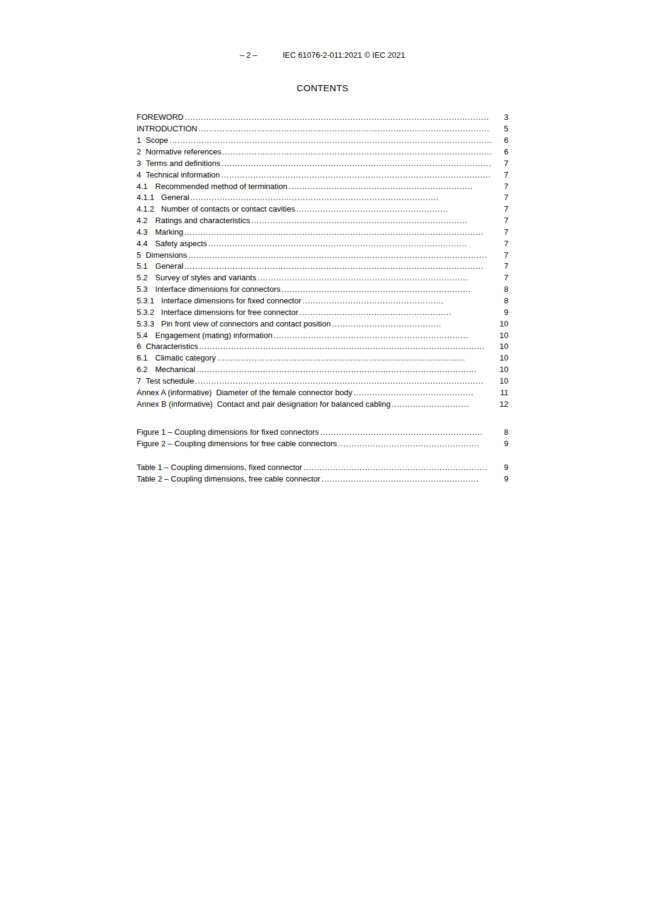– 2 – IEC 61076-2-011:2021 © IEC 2021
CONTENTS
FOREWORD .................................................................................................................. 3
INTRODUCTION ............................................................................................................. 5
1 Scope ......................................................................................................................... 6
2 Normative references ..................................................................................................... 6
3 Terms and definitions ..................................................................................................... 7
4 Technical information ..................................................................................................... 7
4.1 Recommended method of termination ..................................................................... 7
4.1.1 General ............................................................................................. 7
4.1.2 Number of contacts or contact cavities ......................................................... 7
4.2 Ratings and characteristics ................................................................................. 7
4.3 Marking ................................................................................................................ 7
4.4 Safety aspects ................................................................................................. 7
5 Dimensions ................................................................................................................ 7
5.1 General ................................................................................................................ 7
5.2 Survey of styles and variants ............................................................................... 7
5.3 Interface dimensions for connectors ....................................................................... 8
5.3.1 Interface dimensions for fixed connector ..................................................... 8
5.3.2 Interface dimensions for free connector ......................................................... 9
5.3.3 Pin front view of connectors and contact position ......................................... 10
5.4 Engagement (mating) information ......................................................................... 10
6 Characteristics ........................................................................................................... 10
6.1 Climatic category ............................................................................................. 10
6.2 Mechanical ......................................................................................................... 10
7 Test schedule ............................................................................................................ 10
Annex A (informative) Diameter of the female connector body ............................................. 11
Annex B (informative) Contact and pair designation for balanced cabling ............................. 12
Figure 1 – Coupling dimensions for fixed connectors ............................................................. 8
Figure 2 – Coupling dimensions for free cable connectors ..................................................... 9
Table 1 – Coupling dimensions, fixed connector ..................................................................... 9
Table 2 – Coupling dimensions, free cable connector ........................................................... 9